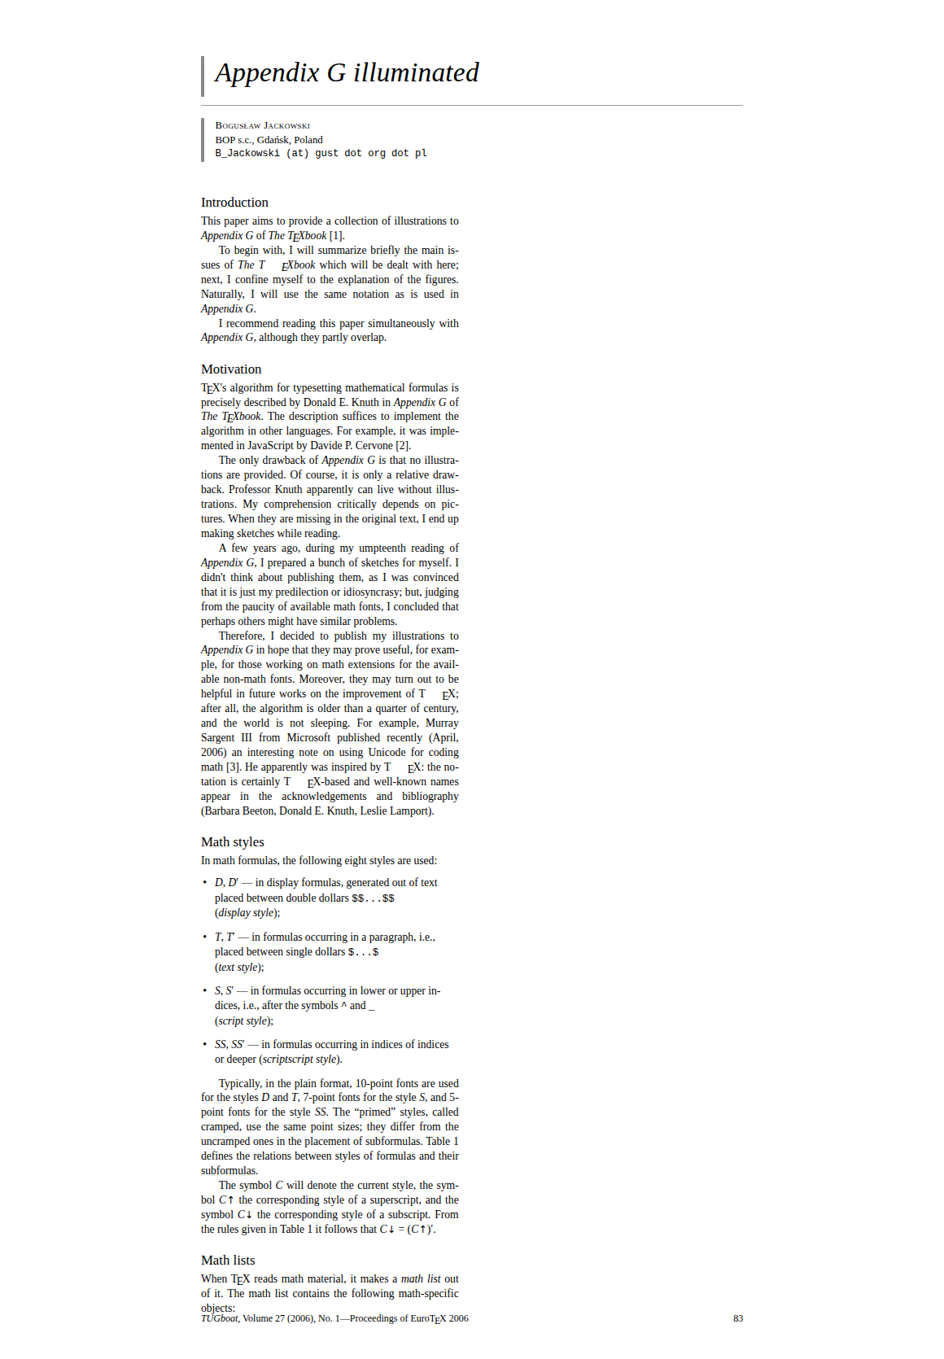Appendix G illuminated
Bogusław Jackowski
BOP s.c., Gdańsk, Poland
B_Jackowski (at) gust dot org dot pl
Introduction
This paper aims to provide a collection of illustrations to Appendix G of The TEXbook [1].
To begin with, I will summarize briefly the main issues of The TEXbook which will be dealt with here; next, I confine myself to the explanation of the figures. Naturally, I will use the same notation as is used in Appendix G.
I recommend reading this paper simultaneously with Appendix G, although they partly overlap.
Motivation
TEX's algorithm for typesetting mathematical formulas is precisely described by Donald E. Knuth in Appendix G of The TEXbook. The description suffices to implement the algorithm in other languages. For example, it was implemented in JavaScript by Davide P. Cervone [2].
The only drawback of Appendix G is that no illustrations are provided. Of course, it is only a relative drawback. Professor Knuth apparently can live without illustrations. My comprehension critically depends on pictures. When they are missing in the original text, I end up making sketches while reading.
A few years ago, during my umpteenth reading of Appendix G, I prepared a bunch of sketches for myself. I didn't think about publishing them, as I was convinced that it is just my predilection or idiosyncrasy; but, judging from the paucity of available math fonts, I concluded that perhaps others might have similar problems.
Therefore, I decided to publish my illustrations to Appendix G in hope that they may prove useful, for example, for those working on math extensions for the available non-math fonts. Moreover, they may turn out to be helpful in future works on the improvement of TEX; after all, the algorithm is older than a quarter of century, and the world is not sleeping. For example, Murray Sargent III from Microsoft published recently (April, 2006) an interesting note on using Unicode for coding math [3]. He apparently was inspired by TEX: the notation is certainly TEX-based and well-known names appear in the acknowledgements and bibliography (Barbara Beeton, Donald E. Knuth, Leslie Lamport).
Math styles
In math formulas, the following eight styles are used:
D, D′ — in display formulas, generated out of text placed between double dollars $$...$$
(display style);
T, T′ — in formulas occurring in a paragraph, i.e., placed between single dollars $...$
(text style);
S, S′ — in formulas occurring in lower or upper indices, i.e., after the symbols ^ and _
(script style);
SS, SS′ — in formulas occurring in indices of indices or deeper (scriptscript style).
Typically, in the plain format, 10-point fonts are used for the styles D and T, 7-point fonts for the style S, and 5-point fonts for the style SS. The “primed” styles, called cramped, use the same point sizes; they differ from the uncramped ones in the placement of subformulas. Table 1 defines the relations between styles of formulas and their subformulas.
The symbol C will denote the current style, the symbol C↑ the corresponding style of a superscript, and the symbol C↓ the corresponding style of a subscript. From the rules given in Table 1 it follows that C↓ = (C↑)′.
Math lists
When TEX reads math material, it makes a math list out of it. The math list contains the following math-specific objects:
TUGboat, Volume 27 (2006), No. 1—Proceedings of EuroTEX 2006
83